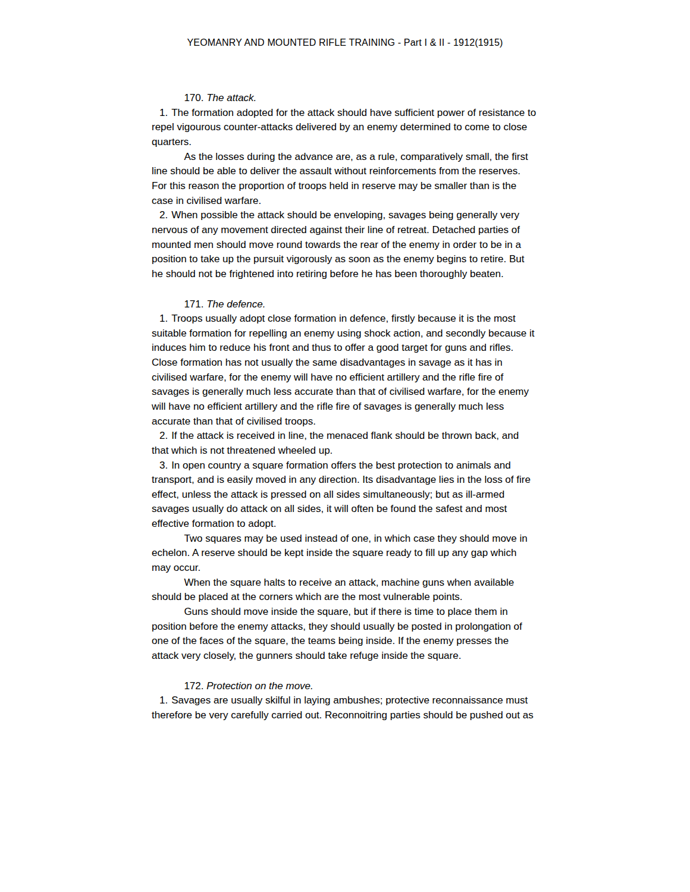YEOMANRY AND MOUNTED RIFLE TRAINING - Part I & II - 1912(1915)
170. The attack.
1. The formation adopted for the attack should have sufficient power of resistance to repel vigourous counter-attacks delivered by an enemy determined to come to close quarters.
As the losses during the advance are, as a rule, comparatively small, the first line should be able to deliver the assault without reinforcements from the reserves. For this reason the proportion of troops held in reserve may be smaller than is the case in civilised warfare.
2. When possible the attack should be enveloping, savages being generally very nervous of any movement directed against their line of retreat. Detached parties of mounted men should move round towards the rear of the enemy in order to be in a position to take up the pursuit vigorously as soon as the enemy begins to retire. But he should not be frightened into retiring before he has been thoroughly beaten.
171. The defence.
1. Troops usually adopt close formation in defence, firstly because it is the most suitable formation for repelling an enemy using shock action, and secondly because it induces him to reduce his front and thus to offer a good target for guns and rifles. Close formation has not usually the same disadvantages in savage as it has in civilised warfare, for the enemy will have no efficient artillery and the rifle fire of savages is generally much less accurate than that of civilised warfare, for the enemy will have no efficient artillery and the rifle fire of savages is generally much less accurate than that of civilised troops.
2. If the attack is received in line, the menaced flank should be thrown back, and that which is not threatened wheeled up.
3. In open country a square formation offers the best protection to animals and transport, and is easily moved in any direction. Its disadvantage lies in the loss of fire effect, unless the attack is pressed on all sides simultaneously; but as ill-armed savages usually do attack on all sides, it will often be found the safest and most effective formation to adopt.
Two squares may be used instead of one, in which case they should move in echelon. A reserve should be kept inside the square ready to fill up any gap which may occur.
When the square halts to receive an attack, machine guns when available should be placed at the corners which are the most vulnerable points.
Guns should move inside the square, but if there is time to place them in position before the enemy attacks, they should usually be posted in prolongation of one of the faces of the square, the teams being inside. If the enemy presses the attack very closely, the gunners should take refuge inside the square.
172. Protection on the move.
1. Savages are usually skilful in laying ambushes; protective reconnaissance must therefore be very carefully carried out. Reconnoitring parties should be pushed out as